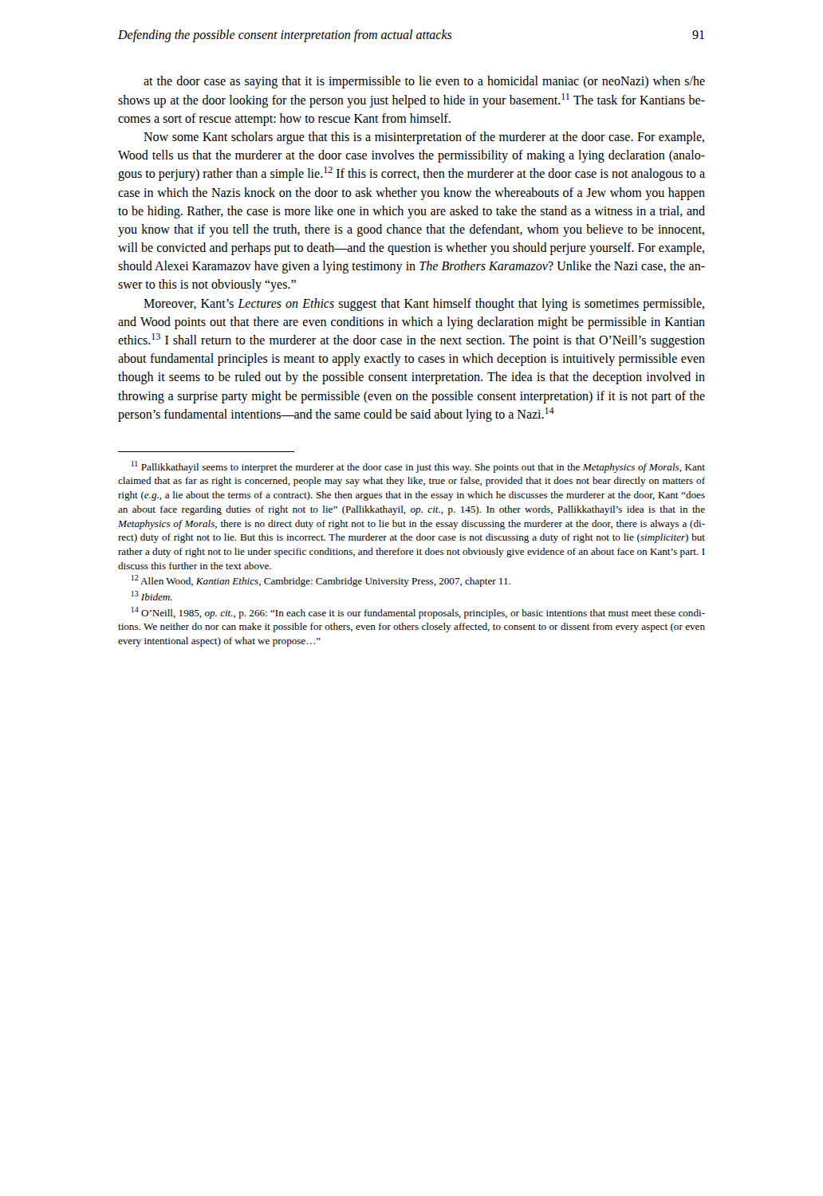Defending the possible consent interpretation from actual attacks 91
at the door case as saying that it is impermissible to lie even to a homicidal maniac (or neoNazi) when s/he shows up at the door looking for the person you just helped to hide in your basement.11 The task for Kantians becomes a sort of rescue attempt: how to rescue Kant from himself.
Now some Kant scholars argue that this is a misinterpretation of the murderer at the door case. For example, Wood tells us that the murderer at the door case involves the permissibility of making a lying declaration (analogous to perjury) rather than a simple lie.12 If this is correct, then the murderer at the door case is not analogous to a case in which the Nazis knock on the door to ask whether you know the whereabouts of a Jew whom you happen to be hiding. Rather, the case is more like one in which you are asked to take the stand as a witness in a trial, and you know that if you tell the truth, there is a good chance that the defendant, whom you believe to be innocent, will be convicted and perhaps put to death—and the question is whether you should perjure yourself. For example, should Alexei Karamazov have given a lying testimony in The Brothers Karamazov? Unlike the Nazi case, the answer to this is not obviously “yes.”
Moreover, Kant’s Lectures on Ethics suggest that Kant himself thought that lying is sometimes permissible, and Wood points out that there are even conditions in which a lying declaration might be permissible in Kantian ethics.13 I shall return to the murderer at the door case in the next section. The point is that O’Neill’s suggestion about fundamental principles is meant to apply exactly to cases in which deception is intuitively permissible even though it seems to be ruled out by the possible consent interpretation. The idea is that the deception involved in throwing a surprise party might be permissible (even on the possible consent interpretation) if it is not part of the person’s fundamental intentions—and the same could be said about lying to a Nazi.14
11 Pallikkathayil seems to interpret the murderer at the door case in just this way. She points out that in the Metaphysics of Morals, Kant claimed that as far as right is concerned, people may say what they like, true or false, provided that it does not bear directly on matters of right (e.g., a lie about the terms of a contract). She then argues that in the essay in which he discusses the murderer at the door, Kant “does an about face regarding duties of right not to lie” (Pallikkathayil, op. cit., p. 145). In other words, Pallikkathayil’s idea is that in the Metaphysics of Morals, there is no direct duty of right not to lie but in the essay discussing the murderer at the door, there is always a (direct) duty of right not to lie. But this is incorrect. The murderer at the door case is not discussing a duty of right not to lie (simpliciter) but rather a duty of right not to lie under specific conditions, and therefore it does not obviously give evidence of an about face on Kant’s part. I discuss this further in the text above.
12 Allen Wood, Kantian Ethics, Cambridge: Cambridge University Press, 2007, chapter 11.
13 Ibidem.
14 O’Neill, 1985, op. cit., p. 266: “In each case it is our fundamental proposals, principles, or basic intentions that must meet these conditions. We neither do nor can make it possible for others, even for others closely affected, to consent to or dissent from every aspect (or even every intentional aspect) of what we propose…”